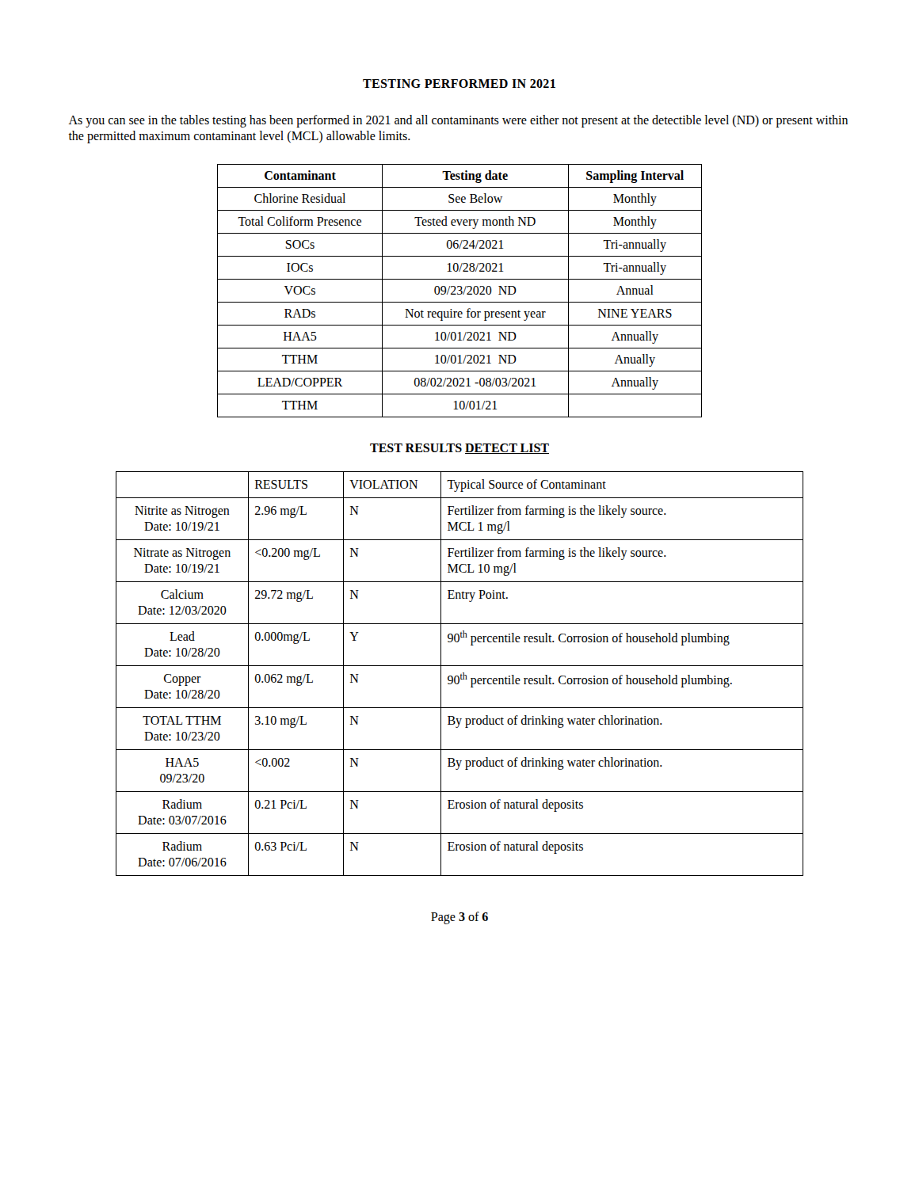TESTING PERFORMED IN 2021
As you can see in the tables testing has been performed in 2021 and all contaminants were either not present at the detectible level (ND) or present within the permitted maximum contaminant level (MCL) allowable limits.
| Contaminant | Testing date | Sampling Interval |
| --- | --- | --- |
| Chlorine Residual | See Below | Monthly |
| Total Coliform Presence | Tested every month ND | Monthly |
| SOCs | 06/24/2021 | Tri-annually |
| IOCs | 10/28/2021 | Tri-annually |
| VOCs | 09/23/2020 ND | Annual |
| RADs | Not require for present year | NINE YEARS |
| HAA5 | 10/01/2021 ND | Annually |
| TTHM | 10/01/2021 ND | Anually |
| LEAD/COPPER | 08/02/2021 -08/03/2021 | Annually |
| TTHM | 10/01/21 | |
TEST RESULTS DETECT LIST
| | RESULTS | VIOLATION | Typical Source of Contaminant |
| Nitrite as Nitrogen Date: 10/19/21 | 2.96 mg/L | N | Fertilizer from farming is the likely source. MCL 1 mg/l |
| Nitrate as Nitrogen Date: 10/19/21 | <0.200 mg/L | N | Fertilizer from farming is the likely source. MCL 10 mg/l |
| Calcium Date: 12/03/2020 | 29.72 mg/L | N | Entry Point. |
| Lead Date: 10/28/20 | 0.000mg/L | Y | 90 th percentile result. Corrosion of household plumbing |
| Copper Date: 10/28/20 | 0.062 mg/L | N | 90 th percentile result. Corrosion of household plumbing. |
| TOTAL TTHM Date: 10/23/20 | 3.10 mg/L | N | By product of drinking water chlorination. |
| HAA5 09/23/20 | <0.002 | N | By product of drinking water chlorination. |
| Radium Date: 03/07/2016 | 0.21 Pci/L | N | Erosion of natural deposits |
| Radium Date: 07/06/2016 | 0.63 Pci/L | N | Erosion of natural deposits |
Page 3 of 6